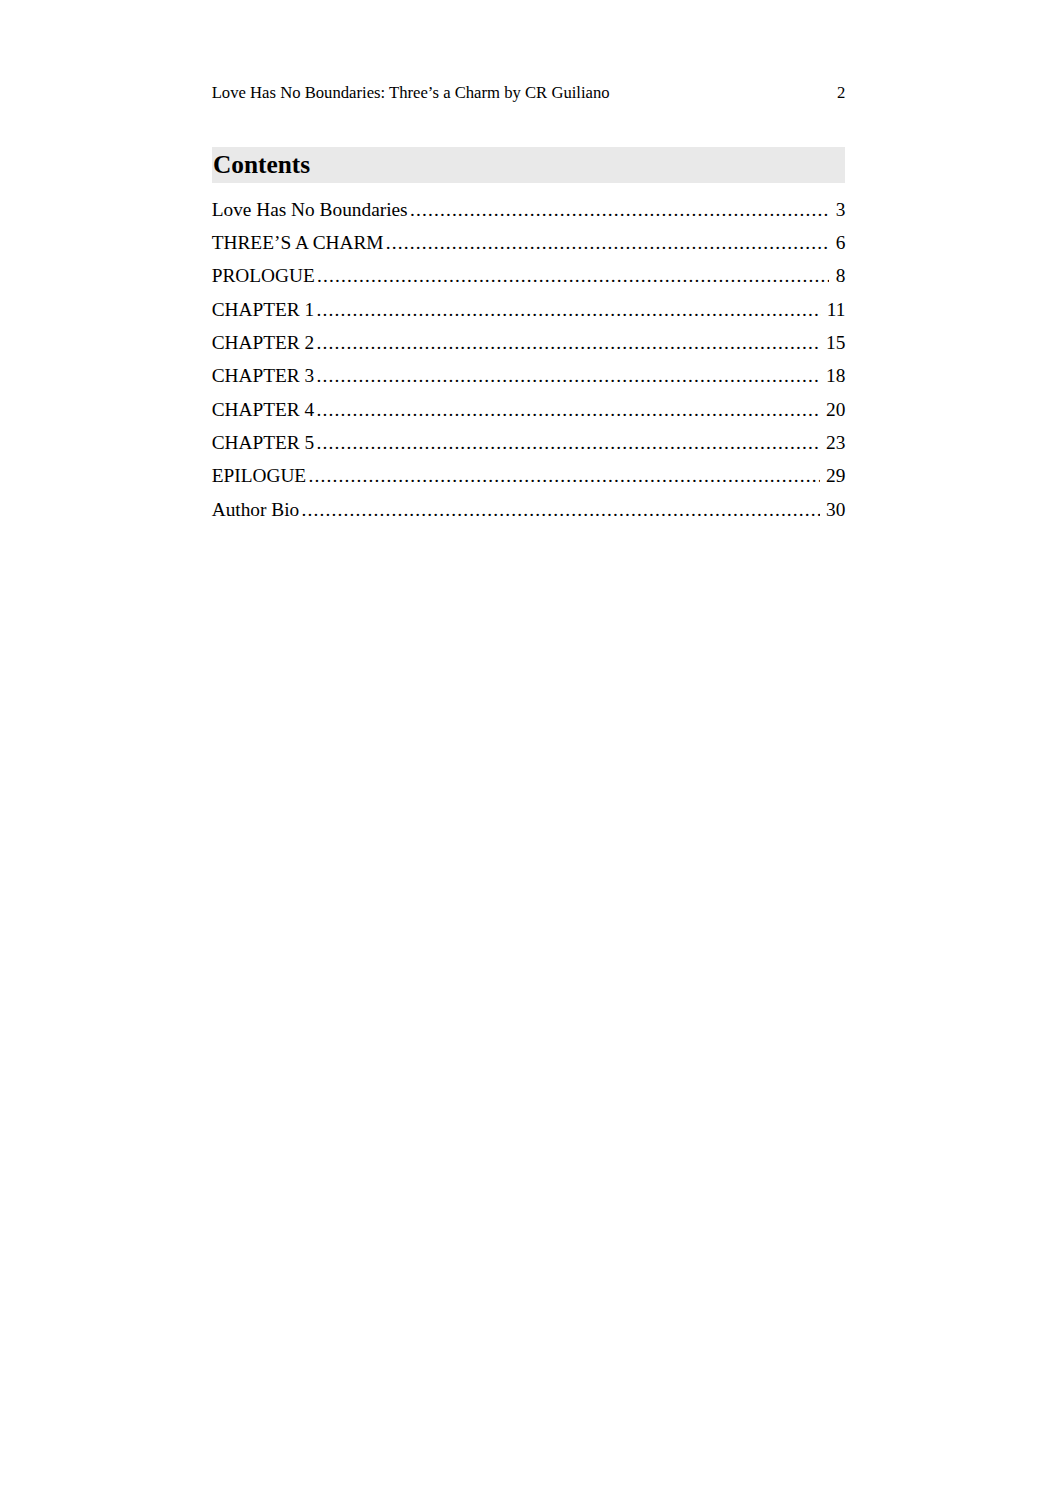Love Has No Boundaries: Three’s a Charm by CR Guiliano 2
Contents
Love Has No Boundaries .................................................................................................................. 3
THREE’S A CHARM .................................................................................................................. 6
PROLOGUE .................................................................................................................. 8
CHAPTER 1 .................................................................................................................. 11
CHAPTER 2 .................................................................................................................. 15
CHAPTER 3 .................................................................................................................. 18
CHAPTER 4 .................................................................................................................. 20
CHAPTER 5 .................................................................................................................. 23
EPILOGUE .................................................................................................................. 29
Author Bio .................................................................................................................. 30